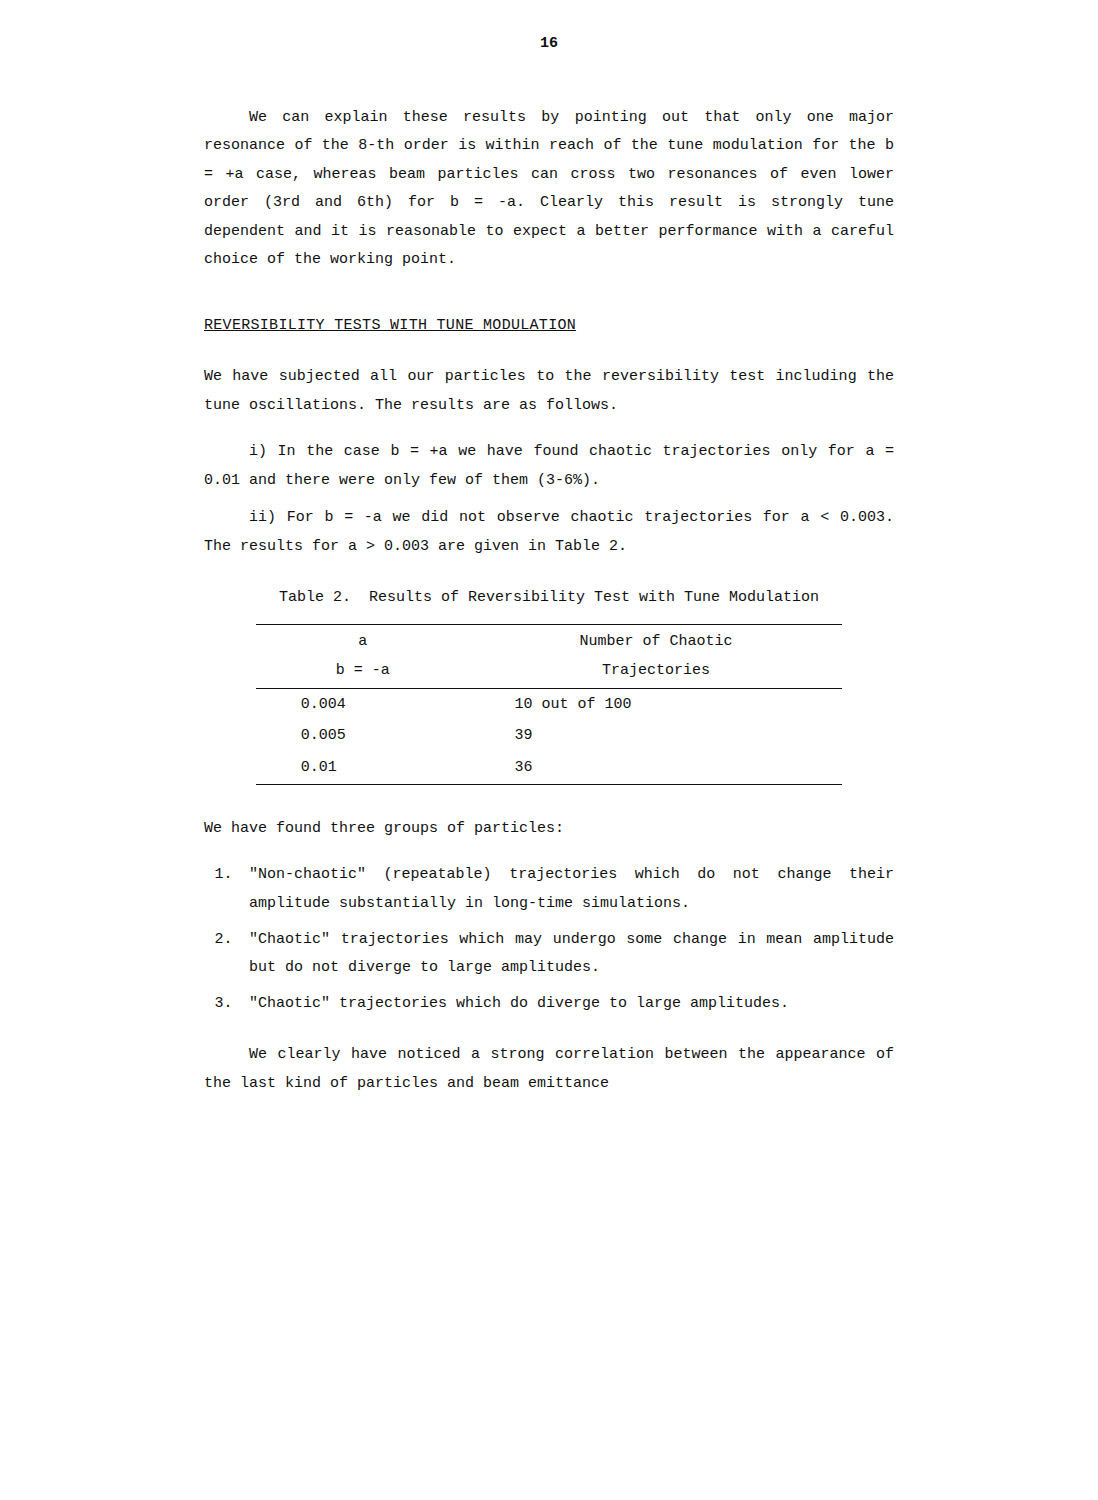16
We can explain these results by pointing out that only one major resonance of the 8-th order is within reach of the tune modulation for the b = +a case, whereas beam particles can cross two resonances of even lower order (3rd and 6th) for b = -a. Clearly this result is strongly tune dependent and it is reasonable to expect a better performance with a careful choice of the working point.
REVERSIBILITY TESTS WITH TUNE MODULATION
We have subjected all our particles to the reversibility test including the tune oscillations. The results are as follows.
i) In the case b = +a we have found chaotic trajectories only for a = 0.01 and there were only few of them (3-6%).
ii) For b = -a we did not observe chaotic trajectories for a < 0.003. The results for a > 0.003 are given in Table 2.
Table 2. Results of Reversibility Test with Tune Modulation
| a b = -a | Number of Chaotic Trajectories |
| --- | --- |
| 0.004 | 10 out of 100 |
| 0.005 | 39 |
| 0.01 | 36 |
We have found three groups of particles:
"Non-chaotic" (repeatable) trajectories which do not change their amplitude substantially in long-time simulations.
"Chaotic" trajectories which may undergo some change in mean amplitude but do not diverge to large amplitudes.
"Chaotic" trajectories which do diverge to large amplitudes.
We clearly have noticed a strong correlation between the appearance of the last kind of particles and beam emittance